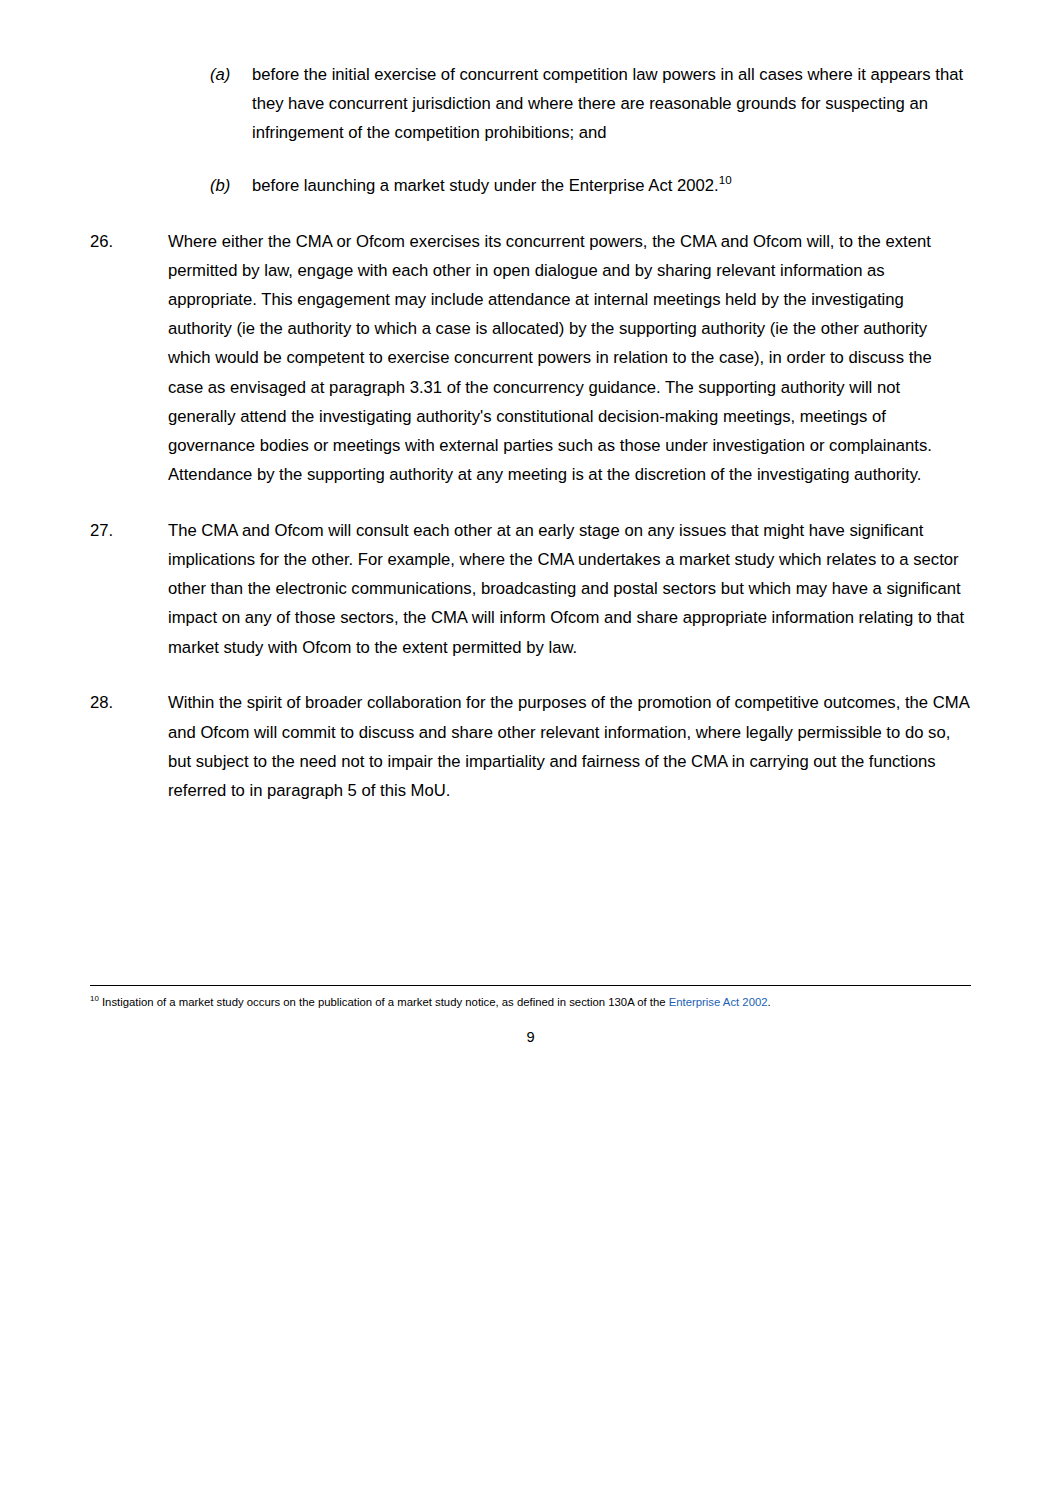(a) before the initial exercise of concurrent competition law powers in all cases where it appears that they have concurrent jurisdiction and where there are reasonable grounds for suspecting an infringement of the competition prohibitions; and
(b) before launching a market study under the Enterprise Act 2002.10
26.
Where either the CMA or Ofcom exercises its concurrent powers, the CMA and Ofcom will, to the extent permitted by law, engage with each other in open dialogue and by sharing relevant information as appropriate. This engagement may include attendance at internal meetings held by the investigating authority (ie the authority to which a case is allocated) by the supporting authority (ie the other authority which would be competent to exercise concurrent powers in relation to the case), in order to discuss the case as envisaged at paragraph 3.31 of the concurrency guidance. The supporting authority will not generally attend the investigating authority's constitutional decision-making meetings, meetings of governance bodies or meetings with external parties such as those under investigation or complainants. Attendance by the supporting authority at any meeting is at the discretion of the investigating authority.
27.
The CMA and Ofcom will consult each other at an early stage on any issues that might have significant implications for the other. For example, where the CMA undertakes a market study which relates to a sector other than the electronic communications, broadcasting and postal sectors but which may have a significant impact on any of those sectors, the CMA will inform Ofcom and share appropriate information relating to that market study with Ofcom to the extent permitted by law.
28.
Within the spirit of broader collaboration for the purposes of the promotion of competitive outcomes, the CMA and Ofcom will commit to discuss and share other relevant information, where legally permissible to do so, but subject to the need not to impair the impartiality and fairness of the CMA in carrying out the functions referred to in paragraph 5 of this MoU.
10 Instigation of a market study occurs on the publication of a market study notice, as defined in section 130A of the Enterprise Act 2002.
9